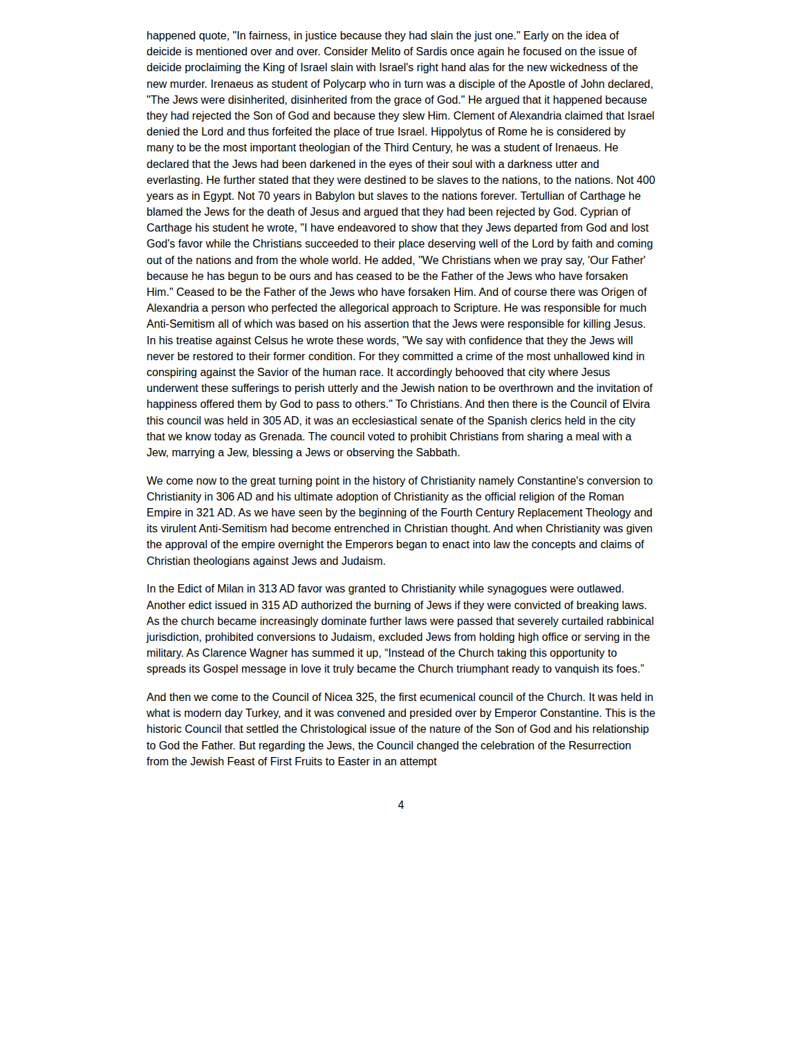happened quote, "In fairness, in justice because they had slain the just one." Early on the idea of deicide is mentioned over and over. Consider Melito of Sardis once again he focused on the issue of deicide proclaiming the King of Israel slain with Israel's right hand alas for the new wickedness of the new murder. Irenaeus as student of Polycarp who in turn was a disciple of the Apostle of John declared, "The Jews were disinherited, disinherited from the grace of God." He argued that it happened because they had rejected the Son of God and because they slew Him. Clement of Alexandria claimed that Israel denied the Lord and thus forfeited the place of true Israel. Hippolytus of Rome he is considered by many to be the most important theologian of the Third Century, he was a student of Irenaeus. He declared that the Jews had been darkened in the eyes of their soul with a darkness utter and everlasting. He further stated that they were destined to be slaves to the nations, to the nations. Not 400 years as in Egypt. Not 70 years in Babylon but slaves to the nations forever. Tertullian of Carthage he blamed the Jews for the death of Jesus and argued that they had been rejected by God. Cyprian of Carthage his student he wrote, "I have endeavored to show that they Jews departed from God and lost God's favor while the Christians succeeded to their place deserving well of the Lord by faith and coming out of the nations and from the whole world. He added, "We Christians when we pray say, 'Our Father' because he has begun to be ours and has ceased to be the Father of the Jews who have forsaken Him." Ceased to be the Father of the Jews who have forsaken Him. And of course there was Origen of Alexandria a person who perfected the allegorical approach to Scripture. He was responsible for much Anti-Semitism all of which was based on his assertion that the Jews were responsible for killing Jesus. In his treatise against Celsus he wrote these words, "We say with confidence that they the Jews will never be restored to their former condition. For they committed a crime of the most unhallowed kind in conspiring against the Savior of the human race. It accordingly behooved that city where Jesus underwent these sufferings to perish utterly and the Jewish nation to be overthrown and the invitation of happiness offered them by God to pass to others." To Christians. And then there is the Council of Elvira this council was held in 305 AD, it was an ecclesiastical senate of the Spanish clerics held in the city that we know today as Grenada. The council voted to prohibit Christians from sharing a meal with a Jew, marrying a Jew, blessing a Jews or observing the Sabbath.
We come now to the great turning point in the history of Christianity namely Constantine's conversion to Christianity in 306 AD and his ultimate adoption of Christianity as the official religion of the Roman Empire in 321 AD. As we have seen by the beginning of the Fourth Century Replacement Theology and its virulent Anti-Semitism had become entrenched in Christian thought. And when Christianity was given the approval of the empire overnight the Emperors began to enact into law the concepts and claims of Christian theologians against Jews and Judaism.
In the Edict of Milan in 313 AD favor was granted to Christianity while synagogues were outlawed. Another edict issued in 315 AD authorized the burning of Jews if they were convicted of breaking laws. As the church became increasingly dominate further laws were passed that severely curtailed rabbinical jurisdiction, prohibited conversions to Judaism, excluded Jews from holding high office or serving in the military. As Clarence Wagner has summed it up, “Instead of the Church taking this opportunity to spreads its Gospel message in love it truly became the Church triumphant ready to vanquish its foes.”
And then we come to the Council of Nicea 325, the first ecumenical council of the Church. It was held in what is modern day Turkey, and it was convened and presided over by Emperor Constantine. This is the historic Council that settled the Christological issue of the nature of the Son of God and his relationship to God the Father. But regarding the Jews, the Council changed the celebration of the Resurrection from the Jewish Feast of First Fruits to Easter in an attempt
4